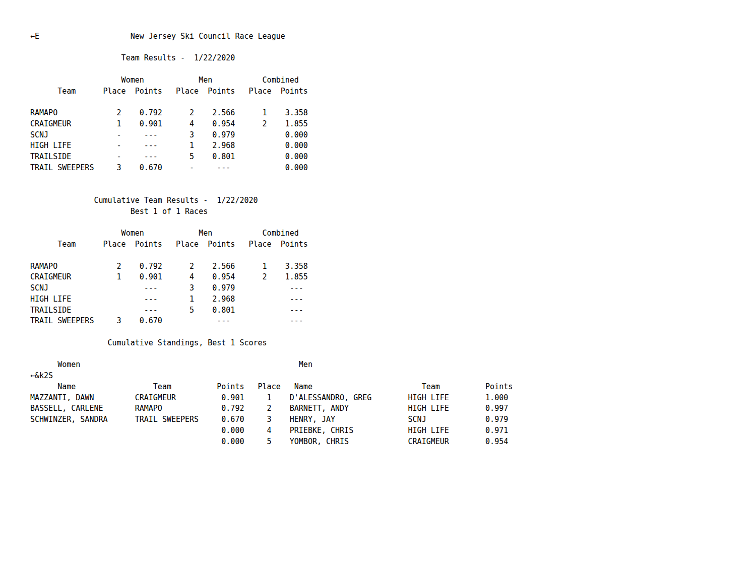←E                    New Jersey Ski Council Race League

                    Team Results -  1/22/2020

                    Women            Men           Combined
      Team      Place  Points   Place  Points   Place  Points

RAMAPO             2    0.792      2    2.566      1    3.358
CRAIGMEUR          1    0.901      4    0.954      2    1.855
SCNJ               -     ---       3    0.979           0.000
HIGH LIFE          -     ---       1    2.968           0.000
TRAILSIDE          -     ---       5    0.801           0.000
TRAIL SWEEPERS     3    0.670      -     ---            0.000


              Cumulative Team Results -  1/22/2020
                      Best 1 of 1 Races

                    Women            Men           Combined
      Team      Place  Points   Place  Points   Place  Points

RAMAPO             2    0.792      2    2.566      1    3.358
CRAIGMEUR          1    0.901      4    0.954      2    1.855
SCNJ                     ---       3    0.979            ---
HIGH LIFE                ---       1    2.968            ---
TRAILSIDE                ---       5    0.801            ---
TRAIL SWEEPERS     3    0.670            ---             ---

                 Cumulative Standings, Best 1 Scores

      Women                                                Men
←&k2S
      Name                 Team          Points   Place   Name                        Team          Points
MAZZANTI, DAWN         CRAIGMEUR          0.901     1    D'ALESSANDRO, GREG        HIGH LIFE        1.000
BASSELL, CARLENE       RAMAPO             0.792     2    BARNETT, ANDY             HIGH LIFE        0.997
SCHWINZER, SANDRA      TRAIL SWEEPERS     0.670     3    HENRY, JAY                SCNJ             0.979
                                          0.000     4    PRIEBKE, CHRIS            HIGH LIFE        0.971
                                          0.000     5    YOMBOR, CHRIS             CRAIGMEUR        0.954